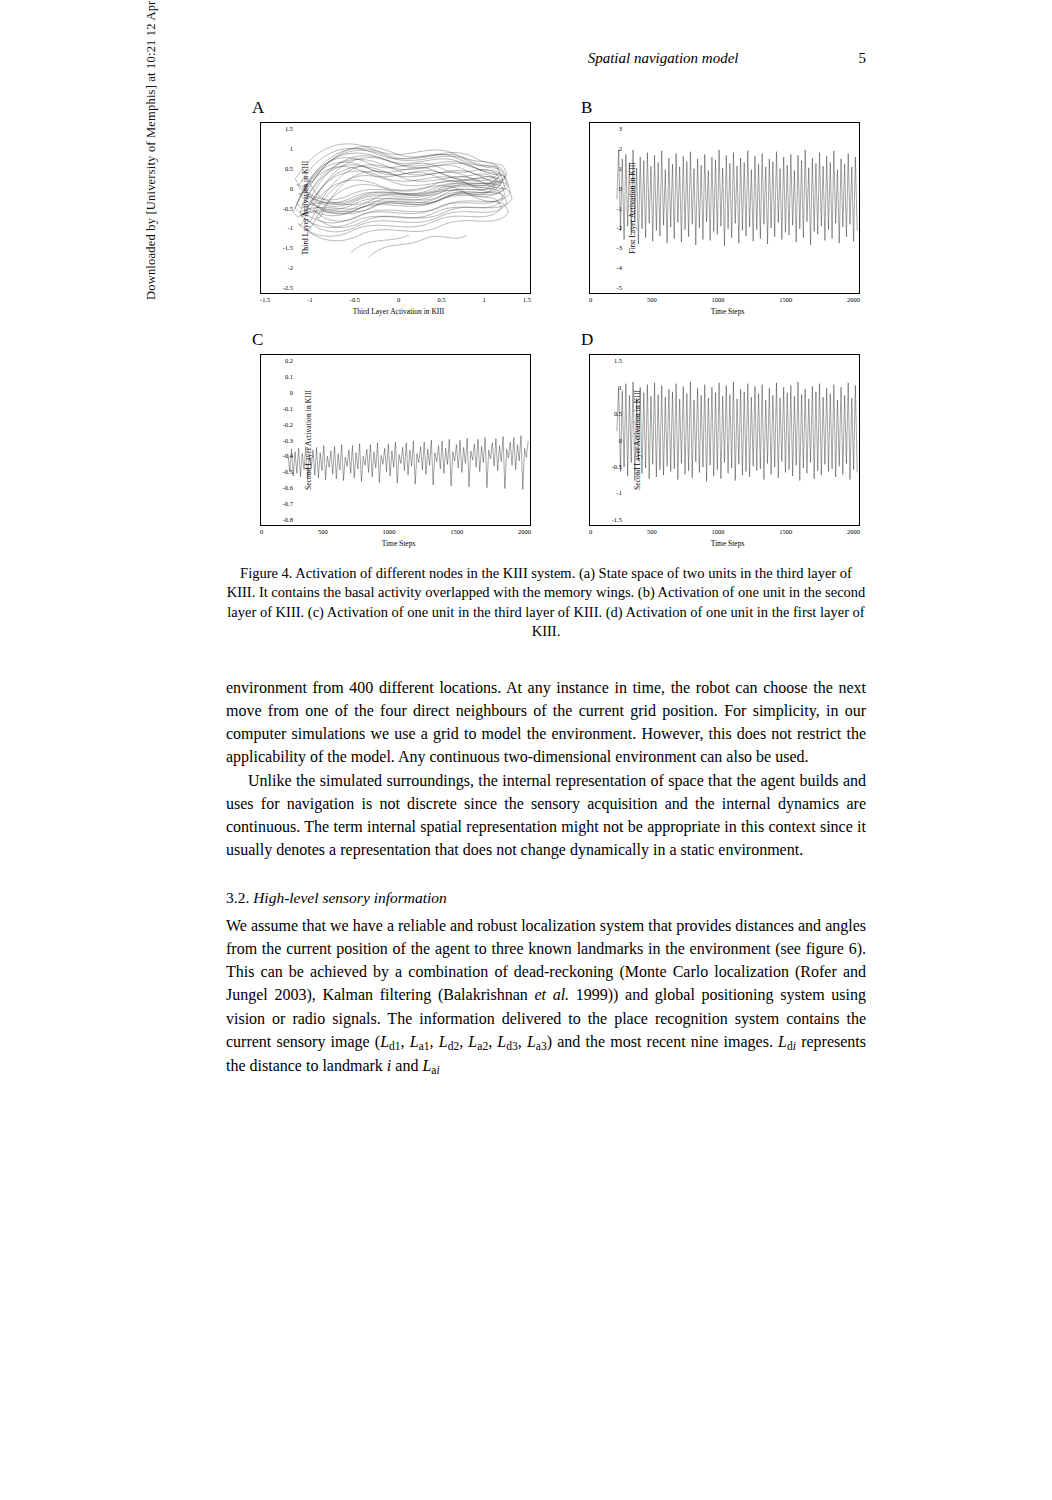Downloaded by [University of Memphis] at 10:21 12 April 2013
Spatial navigation model 5
A
Third Layer Activation in KIII
1.510.50-0.5-1-1.5-2-2.5
-1.5-1-0.500.511.5
Third Layer Activation in KIII
B
First Layer Activation in KIII
3210-1-2-3-4-5
0500100015002000
Time Steps
C
Second Layer Activation in KIII
0.20.10-0.1-0.2-0.3-0.4-0.5-0.6-0.7-0.8
0500100015002000
Time Steps
D
Second Layer Activation in KIII
1.510.50-0.5-1-1.5
0500100015002000
Time Steps
Figure 4. Activation of different nodes in the KIII system. (a) State space of two units in the third layer of KIII. It contains the basal activity overlapped with the memory wings. (b) Activation of one unit in the second layer of KIII. (c) Activation of one unit in the third layer of KIII. (d) Activation of one unit in the first layer of KIII.
environment from 400 different locations. At any instance in time, the robot can choose the next move from one of the four direct neighbours of the current grid position. For simplicity, in our computer simulations we use a grid to model the environment. However, this does not restrict the applicability of the model. Any continuous two-dimensional environment can also be used.
Unlike the simulated surroundings, the internal representation of space that the agent builds and uses for navigation is not discrete since the sensory acquisition and the internal dynamics are continuous. The term internal spatial representation might not be appropriate in this context since it usually denotes a representation that does not change dynamically in a static environment.
3.2. High-level sensory information
We assume that we have a reliable and robust localization system that provides distances and angles from the current position of the agent to three known landmarks in the environment (see figure 6). This can be achieved by a combination of dead-reckoning (Monte Carlo localization (Rofer and Jungel 2003), Kalman filtering (Balakrishnan et al. 1999)) and global positioning system using vision or radio signals. The information delivered to the place recognition system contains the current sensory image (Ld1, La1, Ld2, La2, Ld3, La3) and the most recent nine images. Ldi represents the distance to landmark i and Lai